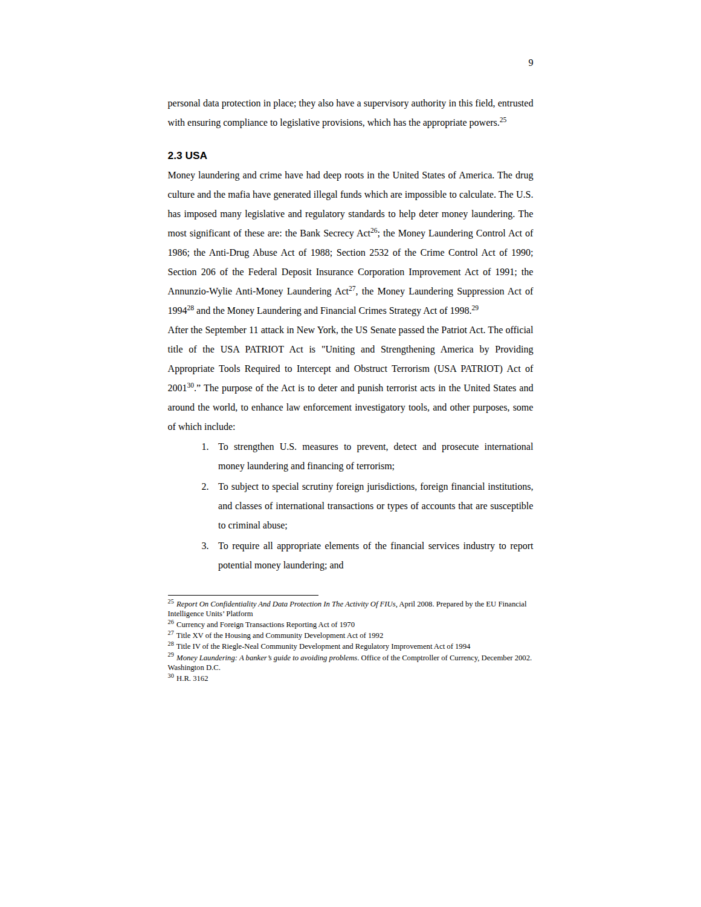9
personal data protection in place; they also have a supervisory authority in this field, entrusted with ensuring compliance to legislative provisions, which has the appropriate powers.25
2.3 USA
Money laundering and crime have had deep roots in the United States of America. The drug culture and the mafia have generated illegal funds which are impossible to calculate. The U.S. has imposed many legislative and regulatory standards to help deter money laundering. The most significant of these are: the Bank Secrecy Act26; the Money Laundering Control Act of 1986; the Anti-Drug Abuse Act of 1988; Section 2532 of the Crime Control Act of 1990; Section 206 of the Federal Deposit Insurance Corporation Improvement Act of 1991; the Annunzio-Wylie Anti-Money Laundering Act27, the Money Laundering Suppression Act of 199428 and the Money Laundering and Financial Crimes Strategy Act of 1998.29
After the September 11 attack in New York, the US Senate passed the Patriot Act. The official title of the USA PATRIOT Act is "Uniting and Strengthening America by Providing Appropriate Tools Required to Intercept and Obstruct Terrorism (USA PATRIOT) Act of 200130.” The purpose of the Act is to deter and punish terrorist acts in the United States and around the world, to enhance law enforcement investigatory tools, and other purposes, some of which include:
To strengthen U.S. measures to prevent, detect and prosecute international money laundering and financing of terrorism;
To subject to special scrutiny foreign jurisdictions, foreign financial institutions, and classes of international transactions or types of accounts that are susceptible to criminal abuse;
To require all appropriate elements of the financial services industry to report potential money laundering; and
25 Report On Confidentiality And Data Protection In The Activity Of FIUs, April 2008. Prepared by the EU Financial Intelligence Units’ Platform
26 Currency and Foreign Transactions Reporting Act of 1970
27 Title XV of the Housing and Community Development Act of 1992
28 Title IV of the Riegle-Neal Community Development and Regulatory Improvement Act of 1994
29 Money Laundering: A banker’s guide to avoiding problems. Office of the Comptroller of Currency, December 2002. Washington D.C.
30 H.R. 3162